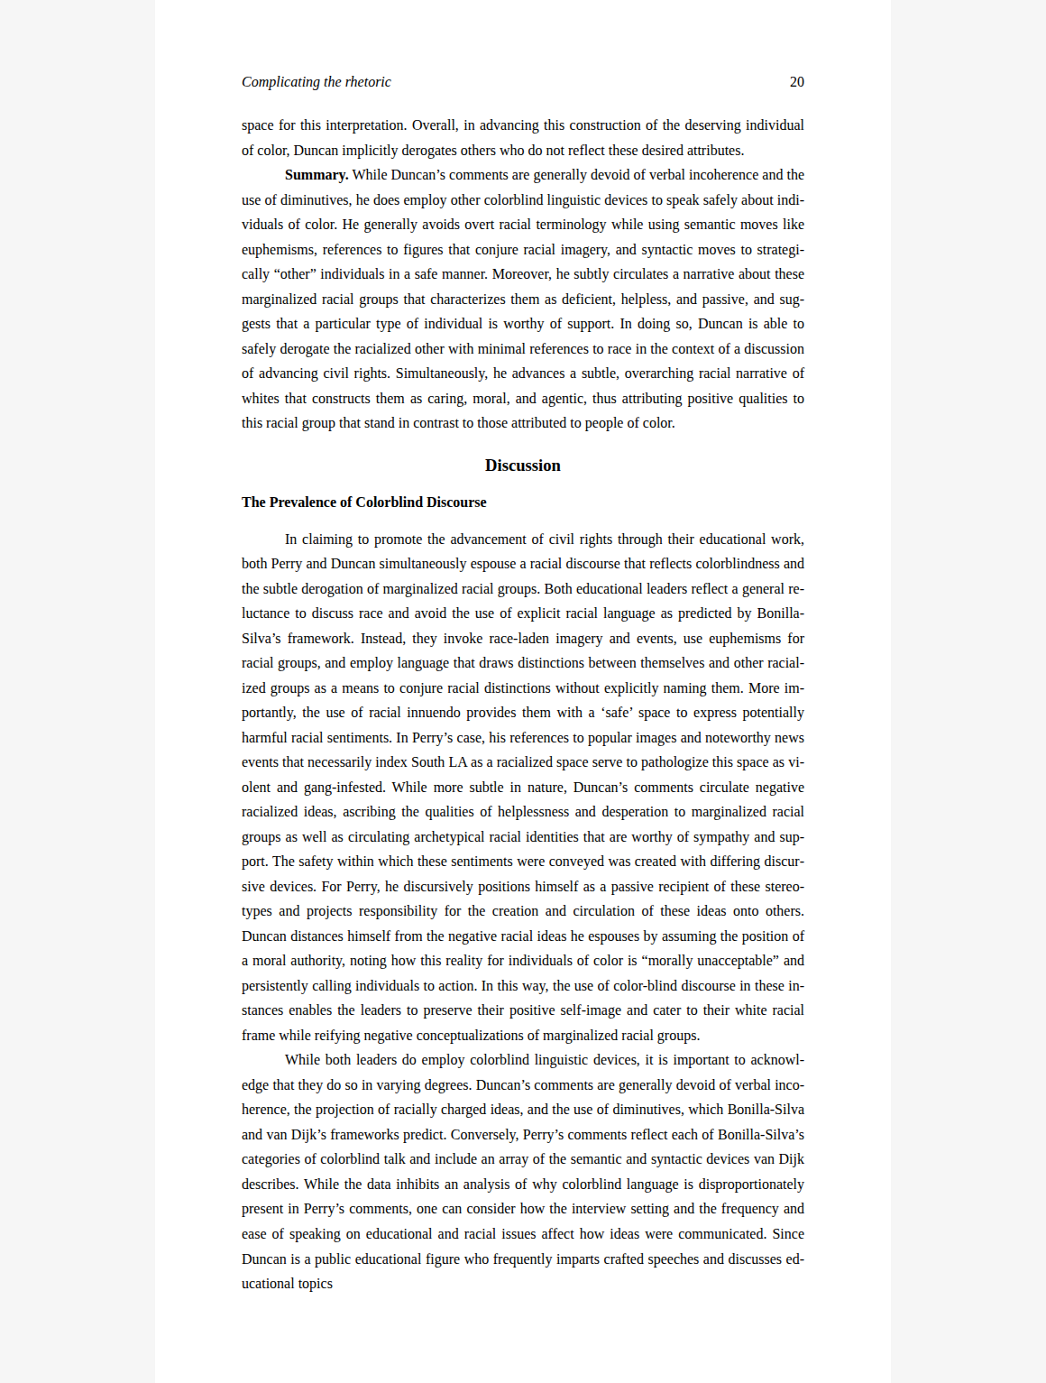Complicating the rhetoric 20
space for this interpretation. Overall, in advancing this construction of the deserving individual of color, Duncan implicitly derogates others who do not reflect these desired attributes.
Summary. While Duncan’s comments are generally devoid of verbal incoherence and the use of diminutives, he does employ other colorblind linguistic devices to speak safely about individuals of color. He generally avoids overt racial terminology while using semantic moves like euphemisms, references to figures that conjure racial imagery, and syntactic moves to strategically “other” individuals in a safe manner. Moreover, he subtly circulates a narrative about these marginalized racial groups that characterizes them as deficient, helpless, and passive, and suggests that a particular type of individual is worthy of support. In doing so, Duncan is able to safely derogate the racialized other with minimal references to race in the context of a discussion of advancing civil rights. Simultaneously, he advances a subtle, overarching racial narrative of whites that constructs them as caring, moral, and agentic, thus attributing positive qualities to this racial group that stand in contrast to those attributed to people of color.
Discussion
The Prevalence of Colorblind Discourse
In claiming to promote the advancement of civil rights through their educational work, both Perry and Duncan simultaneously espouse a racial discourse that reflects colorblindness and the subtle derogation of marginalized racial groups. Both educational leaders reflect a general reluctance to discuss race and avoid the use of explicit racial language as predicted by Bonilla-Silva’s framework. Instead, they invoke race-laden imagery and events, use euphemisms for racial groups, and employ language that draws distinctions between themselves and other racialized groups as a means to conjure racial distinctions without explicitly naming them. More importantly, the use of racial innuendo provides them with a ‘safe’ space to express potentially harmful racial sentiments. In Perry’s case, his references to popular images and noteworthy news events that necessarily index South LA as a racialized space serve to pathologize this space as violent and gang-infested. While more subtle in nature, Duncan’s comments circulate negative racialized ideas, ascribing the qualities of helplessness and desperation to marginalized racial groups as well as circulating archetypical racial identities that are worthy of sympathy and support. The safety within which these sentiments were conveyed was created with differing discursive devices. For Perry, he discursively positions himself as a passive recipient of these stereotypes and projects responsibility for the creation and circulation of these ideas onto others. Duncan distances himself from the negative racial ideas he espouses by assuming the position of a moral authority, noting how this reality for individuals of color is “morally unacceptable” and persistently calling individuals to action. In this way, the use of color-blind discourse in these instances enables the leaders to preserve their positive self-image and cater to their white racial frame while reifying negative conceptualizations of marginalized racial groups.
While both leaders do employ colorblind linguistic devices, it is important to acknowledge that they do so in varying degrees. Duncan’s comments are generally devoid of verbal incoherence, the projection of racially charged ideas, and the use of diminutives, which Bonilla-Silva and van Dijk’s frameworks predict. Conversely, Perry’s comments reflect each of Bonilla-Silva’s categories of colorblind talk and include an array of the semantic and syntactic devices van Dijk describes. While the data inhibits an analysis of why colorblind language is disproportionately present in Perry’s comments, one can consider how the interview setting and the frequency and ease of speaking on educational and racial issues affect how ideas were communicated. Since Duncan is a public educational figure who frequently imparts crafted speeches and discusses educational topics